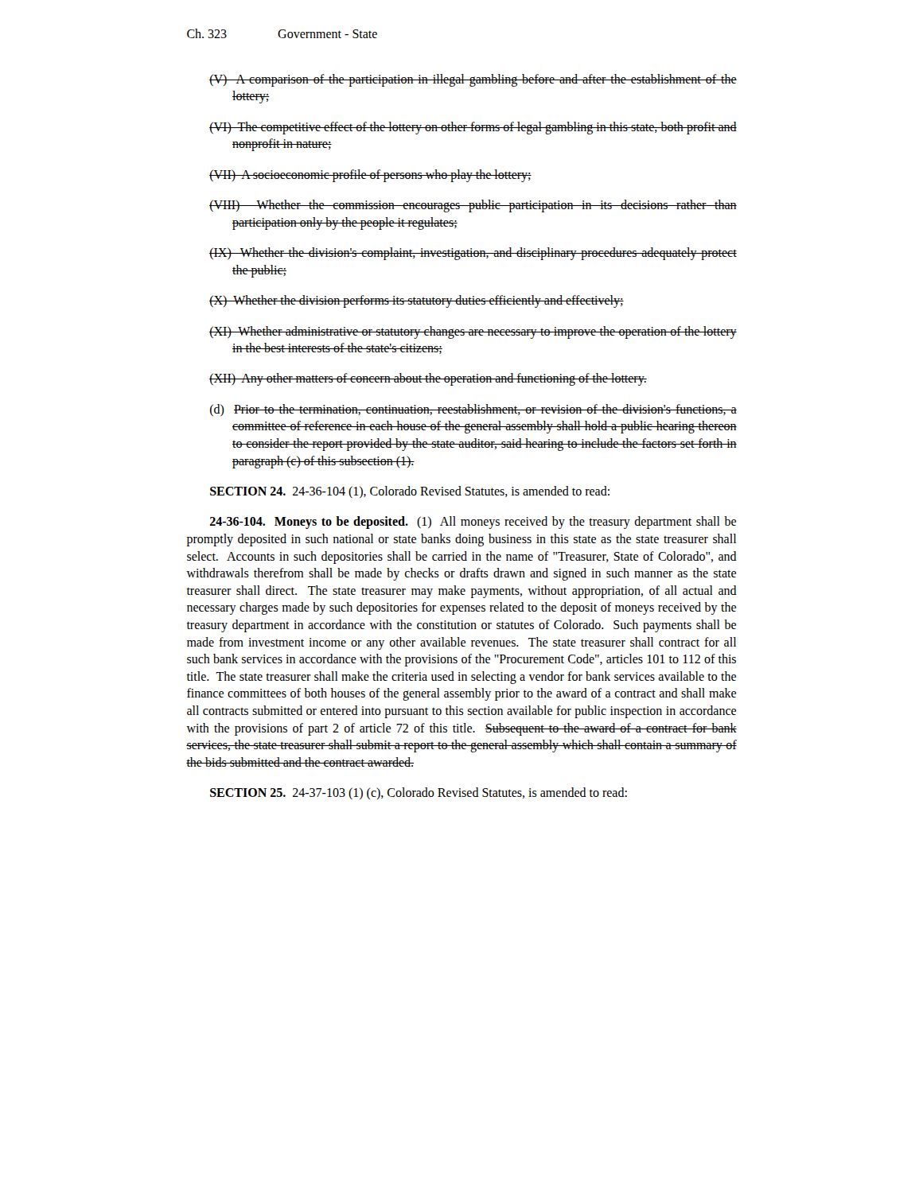Ch. 323 Government - State
(V) A comparison of the participation in illegal gambling before and after the establishment of the lottery;
(VI) The competitive effect of the lottery on other forms of legal gambling in this state, both profit and nonprofit in nature;
(VII) A socioeconomic profile of persons who play the lottery;
(VIII) Whether the commission encourages public participation in its decisions rather than participation only by the people it regulates;
(IX) Whether the division's complaint, investigation, and disciplinary procedures adequately protect the public;
(X) Whether the division performs its statutory duties efficiently and effectively;
(XI) Whether administrative or statutory changes are necessary to improve the operation of the lottery in the best interests of the state's citizens;
(XII) Any other matters of concern about the operation and functioning of the lottery.
(d) Prior to the termination, continuation, reestablishment, or revision of the division's functions, a committee of reference in each house of the general assembly shall hold a public hearing thereon to consider the report provided by the state auditor, said hearing to include the factors set forth in paragraph (c) of this subsection (1).
SECTION 24. 24-36-104 (1), Colorado Revised Statutes, is amended to read:
24-36-104. Moneys to be deposited. (1) All moneys received by the treasury department shall be promptly deposited in such national or state banks doing business in this state as the state treasurer shall select. Accounts in such depositories shall be carried in the name of "Treasurer, State of Colorado", and withdrawals therefrom shall be made by checks or drafts drawn and signed in such manner as the state treasurer shall direct. The state treasurer may make payments, without appropriation, of all actual and necessary charges made by such depositories for expenses related to the deposit of moneys received by the treasury department in accordance with the constitution or statutes of Colorado. Such payments shall be made from investment income or any other available revenues. The state treasurer shall contract for all such bank services in accordance with the provisions of the "Procurement Code", articles 101 to 112 of this title. The state treasurer shall make the criteria used in selecting a vendor for bank services available to the finance committees of both houses of the general assembly prior to the award of a contract and shall make all contracts submitted or entered into pursuant to this section available for public inspection in accordance with the provisions of part 2 of article 72 of this title. Subsequent to the award of a contract for bank services, the state treasurer shall submit a report to the general assembly which shall contain a summary of the bids submitted and the contract awarded.
SECTION 25. 24-37-103 (1) (c), Colorado Revised Statutes, is amended to read: